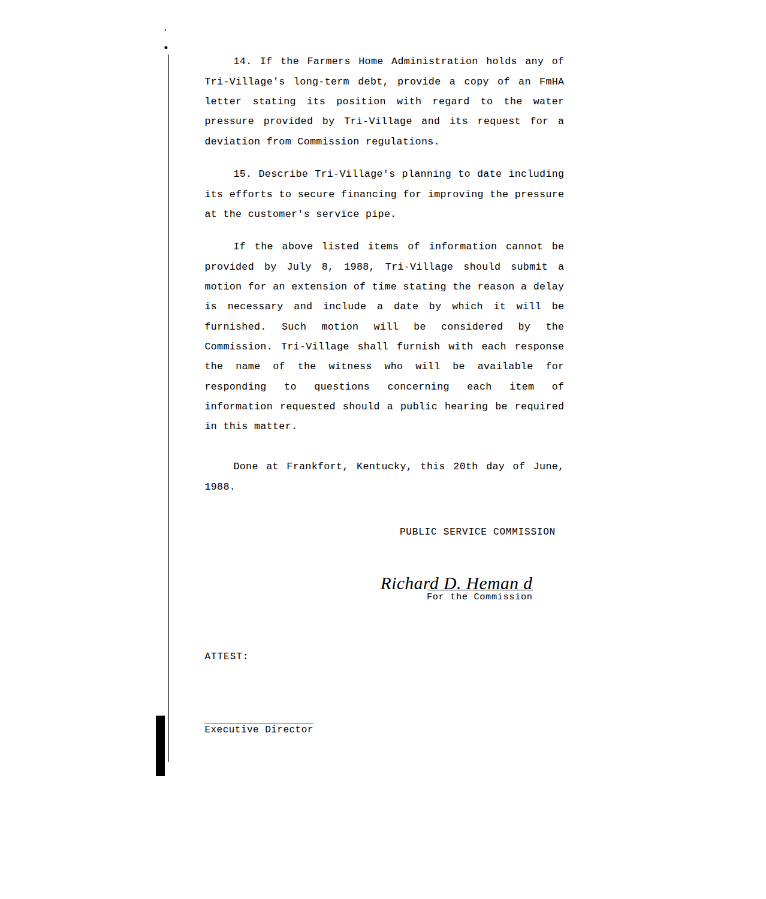. •
14. If the Farmers Home Administration holds any of Tri-Village's long-term debt, provide a copy of an FmHA letter stating its position with regard to the water pressure provided by Tri-Village and its request for a deviation from Commission regulations.
15. Describe Tri-Village's planning to date including its efforts to secure financing for improving the pressure at the customer's service pipe.
If the above listed items of information cannot be provided by July 8, 1988, Tri-Village should submit a motion for an extension of time stating the reason a delay is necessary and include a date by which it will be furnished. Such motion will be considered by the Commission. Tri-Village shall furnish with each response the name of the witness who will be available for responding to questions concerning each item of information requested should a public hearing be required in this matter.
Done at Frankfort, Kentucky, this 20th day of June, 1988.
PUBLIC SERVICE COMMISSION
Richard D. Heman d For the Commission
ATTEST:
Executive Director